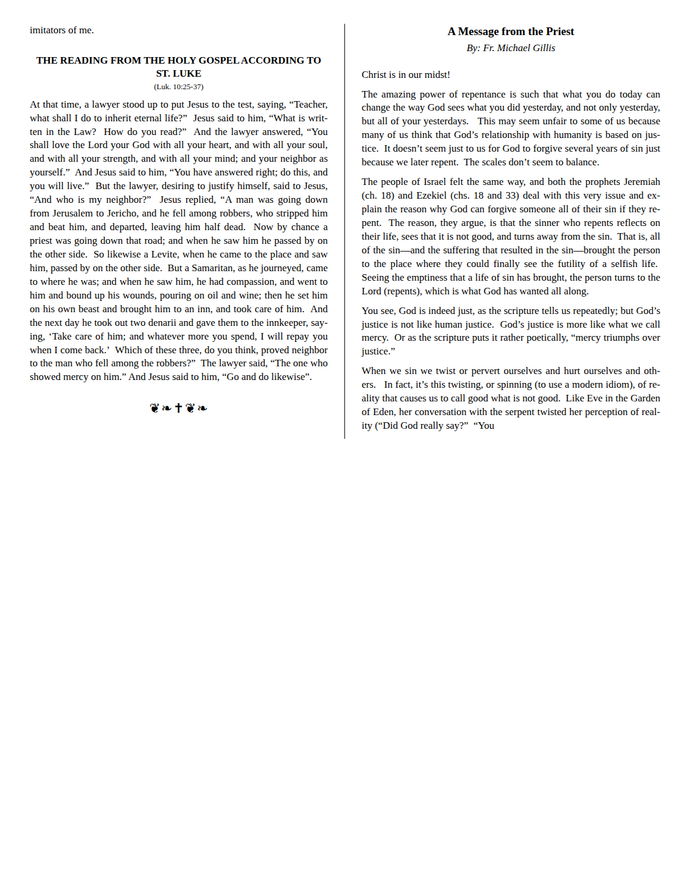imitators of me.
The Reading from the Holy Gospel According to St. Luke
(Luk. 10:25-37)
At that time, a lawyer stood up to put Jesus to the test, saying, “Teacher, what shall I do to inherit eternal life?” Jesus said to him, “What is written in the Law? How do you read?” And the lawyer answered, “You shall love the Lord your God with all your heart, and with all your soul, and with all your strength, and with all your mind; and your neighbor as yourself.” And Jesus said to him, “You have answered right; do this, and you will live.” But the lawyer, desiring to justify himself, said to Jesus, “And who is my neighbor?” Jesus replied, “A man was going down from Jerusalem to Jericho, and he fell among robbers, who stripped him and beat him, and departed, leaving him half dead. Now by chance a priest was going down that road; and when he saw him he passed by on the other side. So likewise a Levite, when he came to the place and saw him, passed by on the other side. But a Samaritan, as he journeyed, came to where he was; and when he saw him, he had compassion, and went to him and bound up his wounds, pouring on oil and wine; then he set him on his own beast and brought him to an inn, and took care of him. And the next day he took out two denarii and gave them to the innkeeper, saying, ‘Take care of him; and whatever more you spend, I will repay you when I come back.’ Which of these three, do you think, proved neighbor to the man who fell among the robbers?” The lawyer said, “The one who showed mercy on him.” And Jesus said to him, “Go and do likewise”.
❦❧✝❦❧
A Message from the Priest
By: Fr. Michael Gillis
Christ is in our midst!
The amazing power of repentance is such that what you do today can change the way God sees what you did yesterday, and not only yesterday, but all of your yesterdays. This may seem unfair to some of us because many of us think that God’s relationship with humanity is based on justice. It doesn’t seem just to us for God to forgive several years of sin just because we later repent. The scales don’t seem to balance.
The people of Israel felt the same way, and both the prophets Jeremiah (ch. 18) and Ezekiel (chs. 18 and 33) deal with this very issue and explain the reason why God can forgive someone all of their sin if they repent. The reason, they argue, is that the sinner who repents reflects on their life, sees that it is not good, and turns away from the sin. That is, all of the sin—and the suffering that resulted in the sin—brought the person to the place where they could finally see the futility of a selfish life. Seeing the emptiness that a life of sin has brought, the person turns to the Lord (repents), which is what God has wanted all along.
You see, God is indeed just, as the scripture tells us repeatedly; but God’s justice is not like human justice. God’s justice is more like what we call mercy. Or as the scripture puts it rather poetically, “mercy triumphs over justice.”
When we sin we twist or pervert ourselves and hurt ourselves and others. In fact, it’s this twisting, or spinning (to use a modern idiom), of reality that causes us to call good what is not good. Like Eve in the Garden of Eden, her conversation with the serpent twisted her perception of reality (“Did God really say?” “You